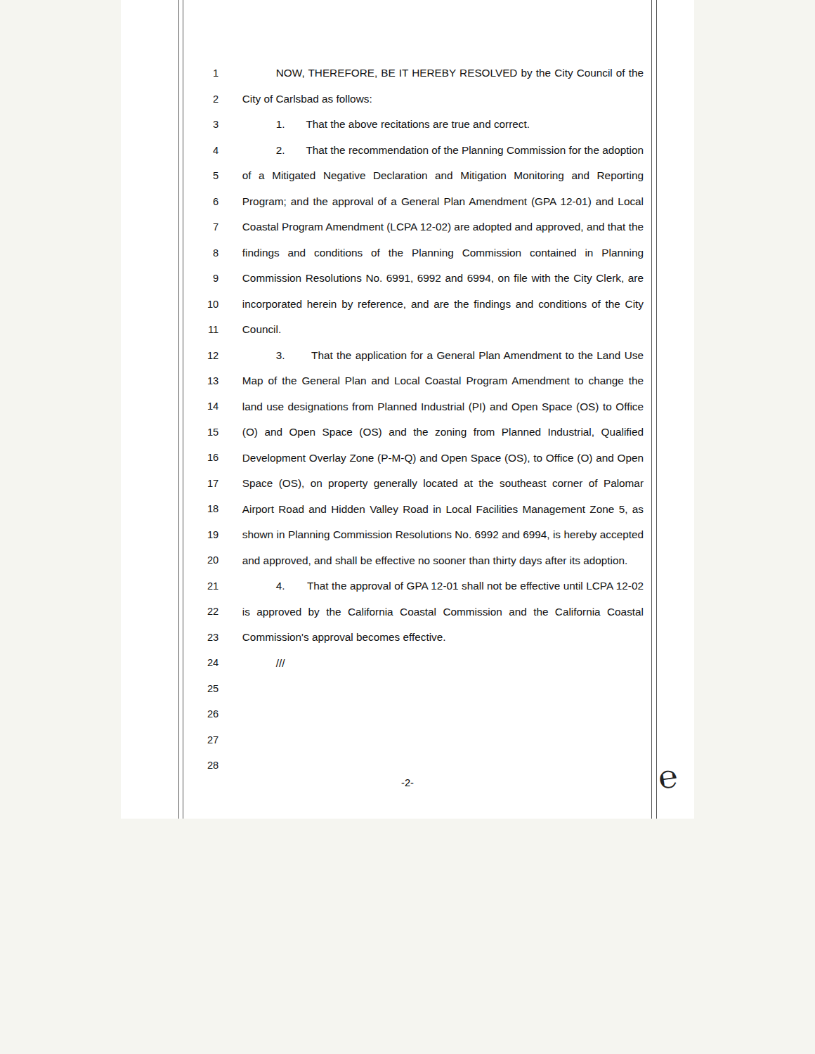1
2
3
4
5
6
7
8
9
10
11
12
13
14
15
16
17
18
19
20
21
22
23
24
25
26
27
28
NOW, THEREFORE, BE IT HEREBY RESOLVED by the City Council of the City of Carlsbad as follows:
1. That the above recitations are true and correct.
2. That the recommendation of the Planning Commission for the adoption of a Mitigated Negative Declaration and Mitigation Monitoring and Reporting Program; and the approval of a General Plan Amendment (GPA 12-01) and Local Coastal Program Amendment (LCPA 12-02) are adopted and approved, and that the findings and conditions of the Planning Commission contained in Planning Commission Resolutions No. 6991, 6992 and 6994, on file with the City Clerk, are incorporated herein by reference, and are the findings and conditions of the City Council.
3. That the application for a General Plan Amendment to the Land Use Map of the General Plan and Local Coastal Program Amendment to change the land use designations from Planned Industrial (PI) and Open Space (OS) to Office (O) and Open Space (OS) and the zoning from Planned Industrial, Qualified Development Overlay Zone (P-M-Q) and Open Space (OS), to Office (O) and Open Space (OS), on property generally located at the southeast corner of Palomar Airport Road and Hidden Valley Road in Local Facilities Management Zone 5, as shown in Planning Commission Resolutions No. 6992 and 6994, is hereby accepted and approved, and shall be effective no sooner than thirty days after its adoption.
4. That the approval of GPA 12-01 shall not be effective until LCPA 12-02 is approved by the California Coastal Commission and the California Coastal Commission's approval becomes effective.
///
-2-
℮